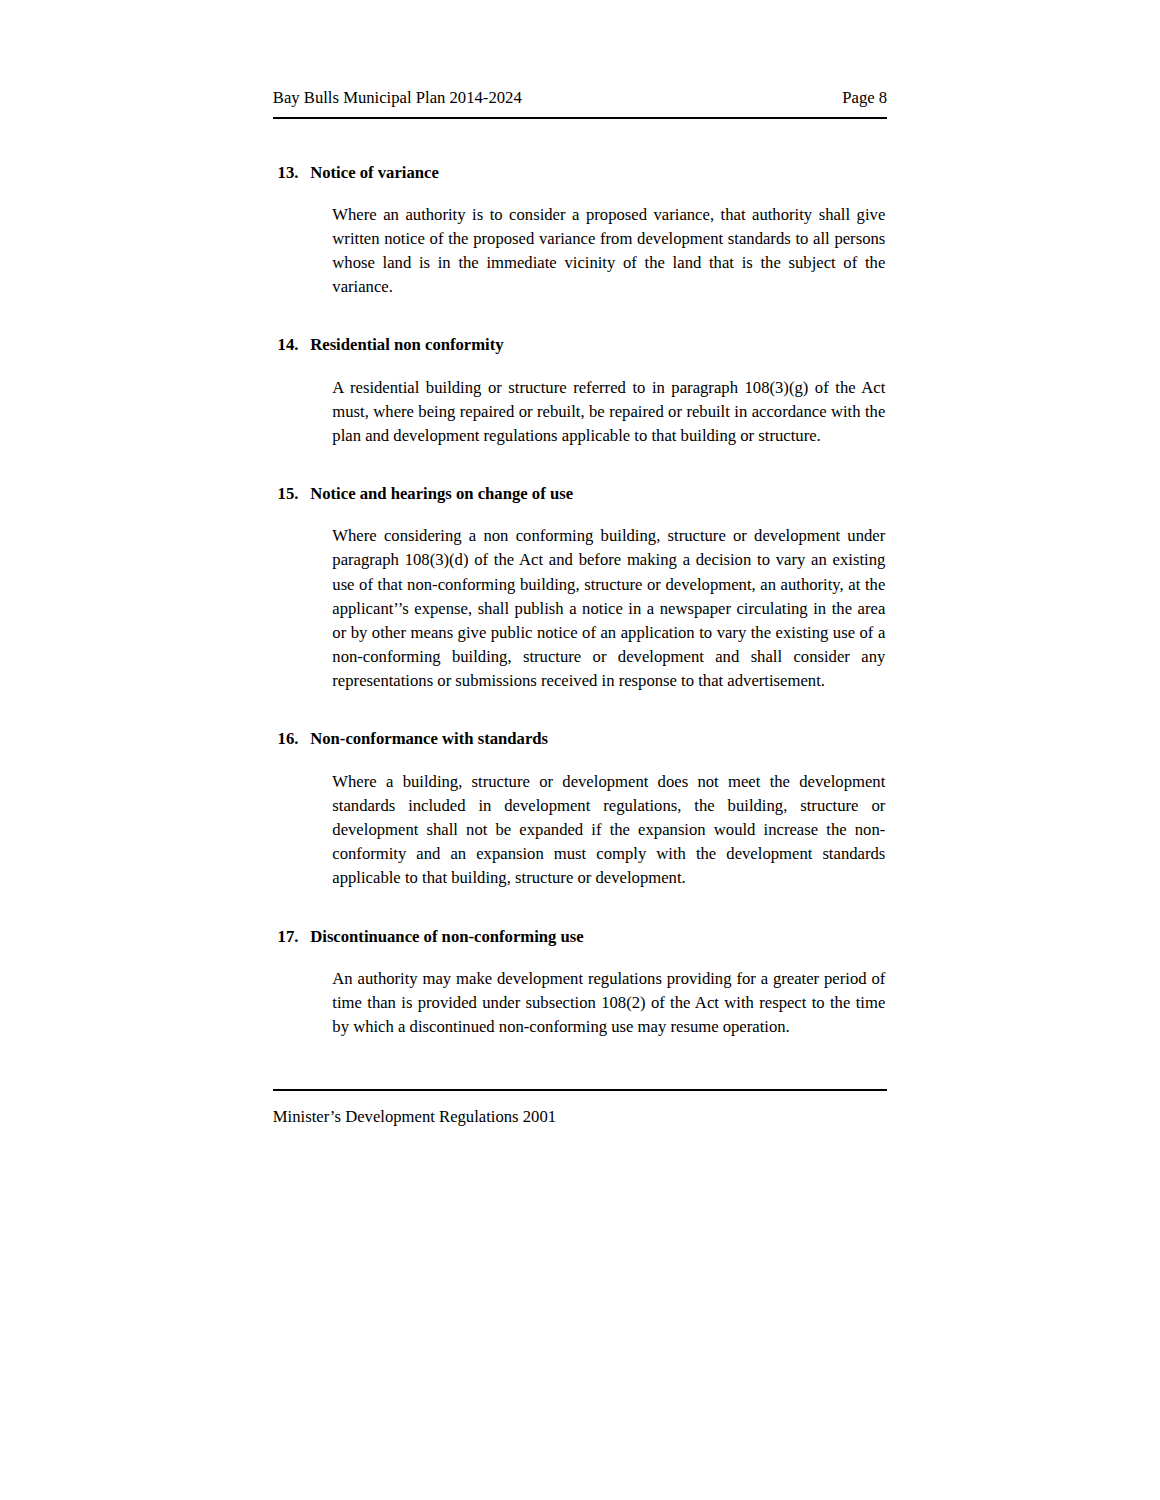Bay Bulls Municipal Plan 2014-2024
Page 8
13. Notice of variance
Where an authority is to consider a proposed variance, that authority shall give written notice of the proposed variance from development standards to all persons whose land is in the immediate vicinity of the land that is the subject of the variance.
14. Residential non conformity
A residential building or structure referred to in paragraph 108(3)(g) of the Act must, where being repaired or rebuilt, be repaired or rebuilt in accordance with the plan and development regulations applicable to that building or structure.
15. Notice and hearings on change of use
Where considering a non conforming building, structure or development under paragraph 108(3)(d) of the Act and before making a decision to vary an existing use of that non-conforming building, structure or development, an authority, at the applicant’’s expense, shall publish a notice in a newspaper circulating in the area or by other means give public notice of an application to vary the existing use of a non-conforming building, structure or development and shall consider any representations or submissions received in response to that advertisement.
16. Non-conformance with standards
Where a building, structure or development does not meet the development standards included in development regulations, the building, structure or development shall not be expanded if the expansion would increase the non-conformity and an expansion must comply with the development standards applicable to that building, structure or development.
17. Discontinuance of non-conforming use
An authority may make development regulations providing for a greater period of time than is provided under subsection 108(2) of the Act with respect to the time by which a discontinued non-conforming use may resume operation.
Minister’s Development Regulations 2001